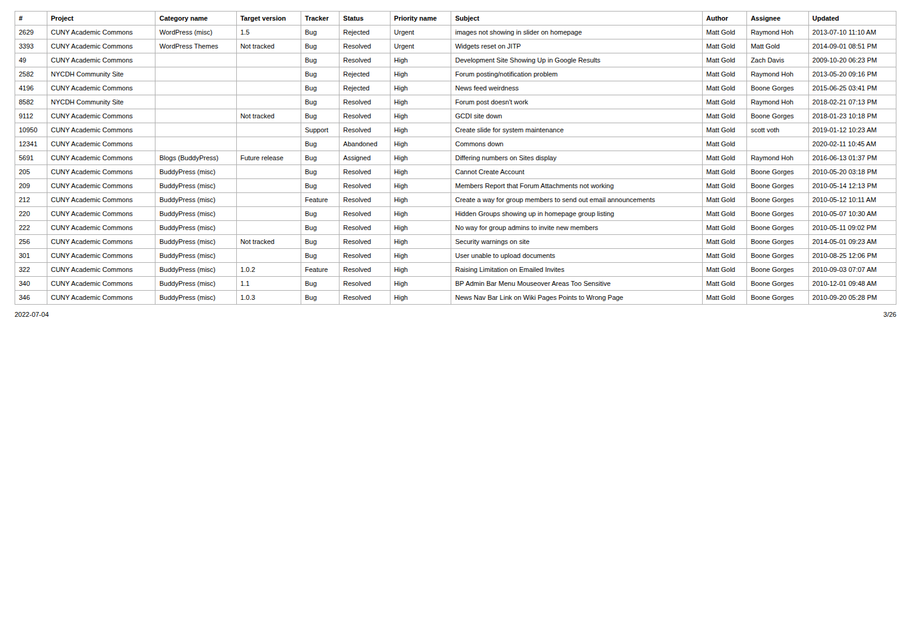Issue tracking list
| # | Project | Category name | Target version | Tracker | Status | Priority name | Subject | Author | Assignee | Updated |
| --- | --- | --- | --- | --- | --- | --- | --- | --- | --- | --- |
| 2629 | CUNY Academic Commons | WordPress (misc) | 1.5 | Bug | Rejected | Urgent | images not showing in slider on homepage | Matt Gold | Raymond Hoh | 2013-07-10 11:10 AM |
| 3393 | CUNY Academic Commons | WordPress Themes | Not tracked | Bug | Resolved | Urgent | Widgets reset on JITP | Matt Gold | Matt Gold | 2014-09-01 08:51 PM |
| 49 | CUNY Academic Commons | | | Bug | Resolved | High | Development Site Showing Up in Google Results | Matt Gold | Zach Davis | 2009-10-20 06:23 PM |
| 2582 | NYCDH Community Site | | | Bug | Rejected | High | Forum posting/notification problem | Matt Gold | Raymond Hoh | 2013-05-20 09:16 PM |
| 4196 | CUNY Academic Commons | | | Bug | Rejected | High | News feed weirdness | Matt Gold | Boone Gorges | 2015-06-25 03:41 PM |
| 8582 | NYCDH Community Site | | | Bug | Resolved | High | Forum post doesn't work | Matt Gold | Raymond Hoh | 2018-02-21 07:13 PM |
| 9112 | CUNY Academic Commons | | Not tracked | Bug | Resolved | High | GCDI site down | Matt Gold | Boone Gorges | 2018-01-23 10:18 PM |
| 10950 | CUNY Academic Commons | | | Support | Resolved | High | Create slide for system maintenance | Matt Gold | scott voth | 2019-01-12 10:23 AM |
| 12341 | CUNY Academic Commons | | | Bug | Abandoned | High | Commons down | Matt Gold | | 2020-02-11 10:45 AM |
| 5691 | CUNY Academic Commons | Blogs (BuddyPress) | Future release | Bug | Assigned | High | Differing numbers on Sites display | Matt Gold | Raymond Hoh | 2016-06-13 01:37 PM |
| 205 | CUNY Academic Commons | BuddyPress (misc) | | Bug | Resolved | High | Cannot Create Account | Matt Gold | Boone Gorges | 2010-05-20 03:18 PM |
| 209 | CUNY Academic Commons | BuddyPress (misc) | | Bug | Resolved | High | Members Report that Forum Attachments not working | Matt Gold | Boone Gorges | 2010-05-14 12:13 PM |
| 212 | CUNY Academic Commons | BuddyPress (misc) | | Feature | Resolved | High | Create a way for group members to send out email announcements | Matt Gold | Boone Gorges | 2010-05-12 10:11 AM |
| 220 | CUNY Academic Commons | BuddyPress (misc) | | Bug | Resolved | High | Hidden Groups showing up in homepage group listing | Matt Gold | Boone Gorges | 2010-05-07 10:30 AM |
| 222 | CUNY Academic Commons | BuddyPress (misc) | | Bug | Resolved | High | No way for group admins to invite new members | Matt Gold | Boone Gorges | 2010-05-11 09:02 PM |
| 256 | CUNY Academic Commons | BuddyPress (misc) | Not tracked | Bug | Resolved | High | Security warnings on site | Matt Gold | Boone Gorges | 2014-05-01 09:23 AM |
| 301 | CUNY Academic Commons | BuddyPress (misc) | | Bug | Resolved | High | User unable to upload documents | Matt Gold | Boone Gorges | 2010-08-25 12:06 PM |
| 322 | CUNY Academic Commons | BuddyPress (misc) | 1.0.2 | Feature | Resolved | High | Raising Limitation on Emailed Invites | Matt Gold | Boone Gorges | 2010-09-03 07:07 AM |
| 340 | CUNY Academic Commons | BuddyPress (misc) | 1.1 | Bug | Resolved | High | BP Admin Bar Menu Mouseover Areas Too Sensitive | Matt Gold | Boone Gorges | 2010-12-01 09:48 AM |
| 346 | CUNY Academic Commons | BuddyPress (misc) | 1.0.3 | Bug | Resolved | High | News Nav Bar Link on Wiki Pages Points to Wrong Page | Matt Gold | Boone Gorges | 2010-09-20 05:28 PM |
2022-07-04 3/26